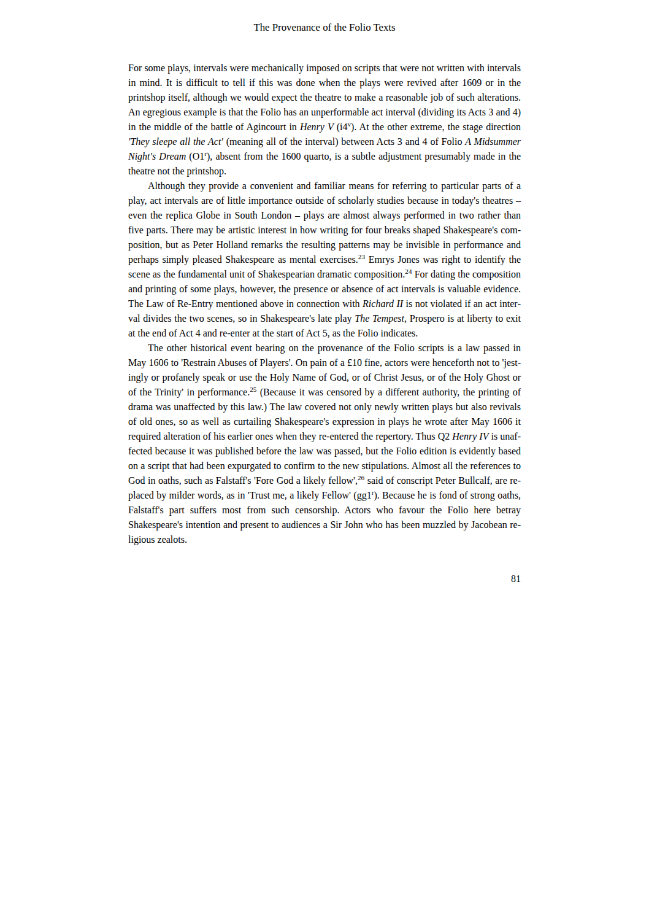The Provenance of the Folio Texts
For some plays, intervals were mechanically imposed on scripts that were not written with intervals in mind. It is difficult to tell if this was done when the plays were revived after 1609 or in the printshop itself, although we would expect the theatre to make a reasonable job of such alterations. An egregious example is that the Folio has an unperformable act interval (dividing its Acts 3 and 4) in the middle of the battle of Agincourt in Henry V (i4v). At the other extreme, the stage direction 'They sleepe all the Act' (meaning all of the interval) between Acts 3 and 4 of Folio A Midsummer Night's Dream (O1r), absent from the 1600 quarto, is a subtle adjustment presumably made in the theatre not the printshop.
Although they provide a convenient and familiar means for referring to particular parts of a play, act intervals are of little importance outside of scholarly studies because in today's theatres – even the replica Globe in South London – plays are almost always performed in two rather than five parts. There may be artistic interest in how writing for four breaks shaped Shakespeare's composition, but as Peter Holland remarks the resulting patterns may be invisible in performance and perhaps simply pleased Shakespeare as mental exercises.23 Emrys Jones was right to identify the scene as the fundamental unit of Shakespearian dramatic composition.24 For dating the composition and printing of some plays, however, the presence or absence of act intervals is valuable evidence. The Law of Re-Entry mentioned above in connection with Richard II is not violated if an act interval divides the two scenes, so in Shakespeare's late play The Tempest, Prospero is at liberty to exit at the end of Act 4 and re-enter at the start of Act 5, as the Folio indicates.
The other historical event bearing on the provenance of the Folio scripts is a law passed in May 1606 to 'Restrain Abuses of Players'. On pain of a £10 fine, actors were henceforth not to 'jestingly or profanely speak or use the Holy Name of God, or of Christ Jesus, or of the Holy Ghost or of the Trinity' in performance.25 (Because it was censored by a different authority, the printing of drama was unaffected by this law.) The law covered not only newly written plays but also revivals of old ones, so as well as curtailing Shakespeare's expression in plays he wrote after May 1606 it required alteration of his earlier ones when they re-entered the repertory. Thus Q2 Henry IV is unaffected because it was published before the law was passed, but the Folio edition is evidently based on a script that had been expurgated to confirm to the new stipulations. Almost all the references to God in oaths, such as Falstaff's 'Fore God a likely fellow',26 said of conscript Peter Bullcalf, are replaced by milder words, as in 'Trust me, a likely Fellow' (gg1r). Because he is fond of strong oaths, Falstaff's part suffers most from such censorship. Actors who favour the Folio here betray Shakespeare's intention and present to audiences a Sir John who has been muzzled by Jacobean religious zealots.
81